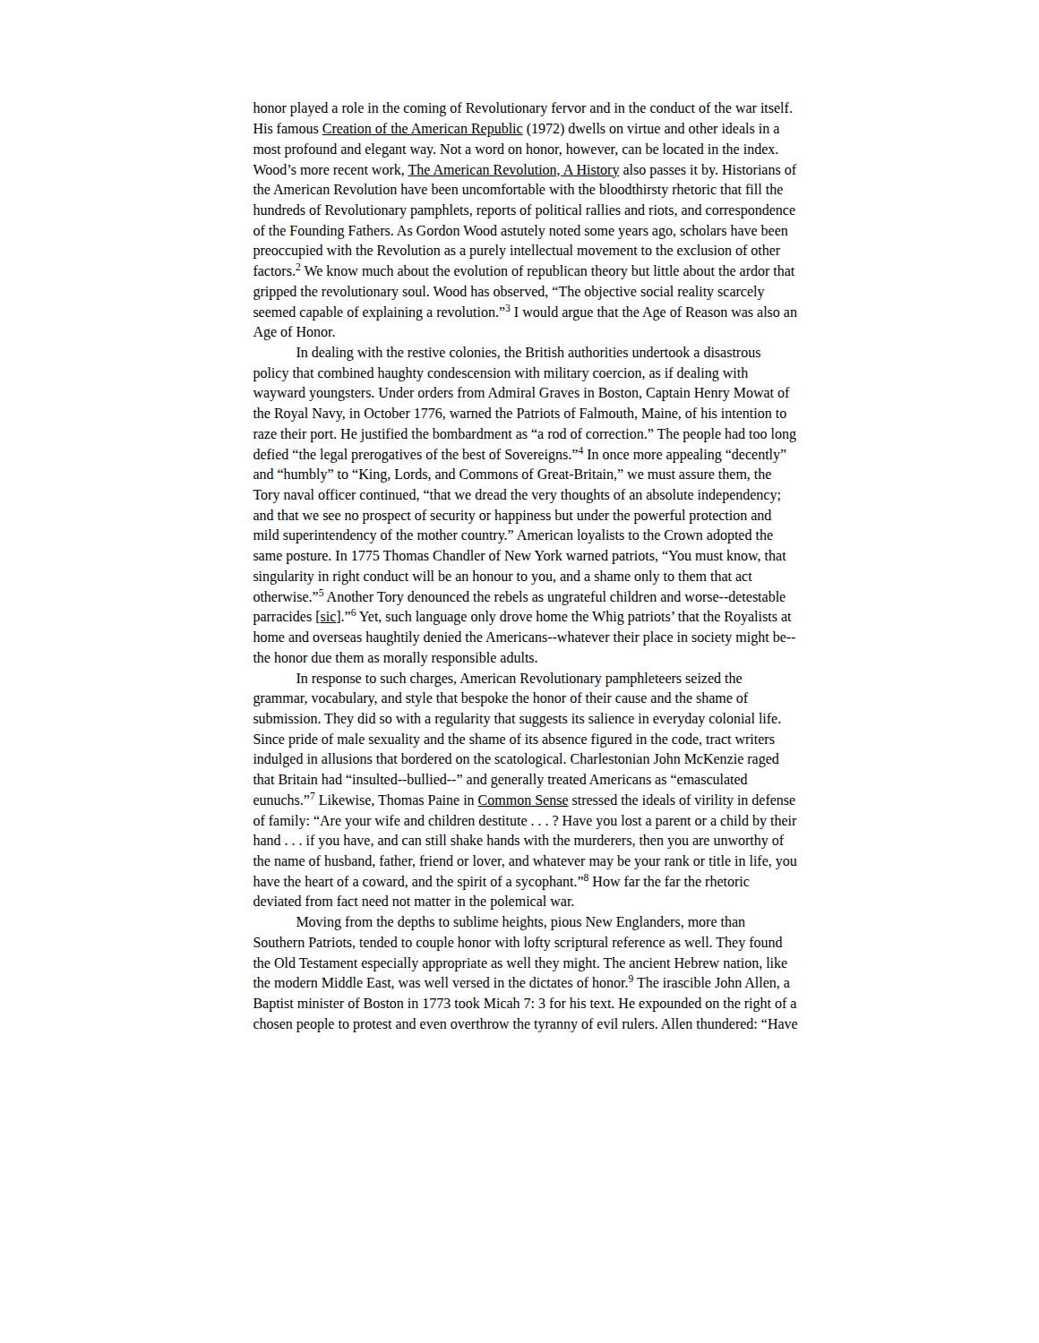honor played a role in the coming of Revolutionary fervor and in the conduct of the war itself. His famous Creation of the American Republic (1972) dwells on virtue and other ideals in a most profound and elegant way. Not a word on honor, however, can be located in the index. Wood’s more recent work, The American Revolution, A History also passes it by. Historians of the American Revolution have been uncomfortable with the bloodthirsty rhetoric that fill the hundreds of Revolutionary pamphlets, reports of political rallies and riots, and correspondence of the Founding Fathers. As Gordon Wood astutely noted some years ago, scholars have been preoccupied with the Revolution as a purely intellectual movement to the exclusion of other factors.2 We know much about the evolution of republican theory but little about the ardor that gripped the revolutionary soul. Wood has observed, “The objective social reality scarcely seemed capable of explaining a revolution.”3 I would argue that the Age of Reason was also an Age of Honor.
In dealing with the restive colonies, the British authorities undertook a disastrous policy that combined haughty condescension with military coercion, as if dealing with wayward youngsters. Under orders from Admiral Graves in Boston, Captain Henry Mowat of the Royal Navy, in October 1776, warned the Patriots of Falmouth, Maine, of his intention to raze their port. He justified the bombardment as “a rod of correction.” The people had too long defied “the legal prerogatives of the best of Sovereigns.”4 In once more appealing “decently” and “humbly” to “King, Lords, and Commons of Great-Britain,” we must assure them, the Tory naval officer continued, “that we dread the very thoughts of an absolute independency; and that we see no prospect of security or happiness but under the powerful protection and mild superintendency of the mother country.” American loyalists to the Crown adopted the same posture. In 1775 Thomas Chandler of New York warned patriots, “You must know, that singularity in right conduct will be an honour to you, and a shame only to them that act otherwise.”5 Another Tory denounced the rebels as ungrateful children and worse--detestable parracides [sic].”6 Yet, such language only drove home the Whig patriots’ that the Royalists at home and overseas haughtily denied the Americans--whatever their place in society might be--the honor due them as morally responsible adults.
In response to such charges, American Revolutionary pamphleteers seized the grammar, vocabulary, and style that bespoke the honor of their cause and the shame of submission. They did so with a regularity that suggests its salience in everyday colonial life. Since pride of male sexuality and the shame of its absence figured in the code, tract writers indulged in allusions that bordered on the scatological. Charlestonian John McKenzie raged that Britain had “insulted--bullied--” and generally treated Americans as “emasculated eunuchs.”7 Likewise, Thomas Paine in Common Sense stressed the ideals of virility in defense of family: “Are your wife and children destitute . . . ? Have you lost a parent or a child by their hand . . . if you have, and can still shake hands with the murderers, then you are unworthy of the name of husband, father, friend or lover, and whatever may be your rank or title in life, you have the heart of a coward, and the spirit of a sycophant.”8 How far the far the rhetoric deviated from fact need not matter in the polemical war.
Moving from the depths to sublime heights, pious New Englanders, more than Southern Patriots, tended to couple honor with lofty scriptural reference as well. They found the Old Testament especially appropriate as well they might. The ancient Hebrew nation, like the modern Middle East, was well versed in the dictates of honor.9 The irascible John Allen, a Baptist minister of Boston in 1773 took Micah 7: 3 for his text. He expounded on the right of a chosen people to protest and even overthrow the tyranny of evil rulers. Allen thundered: “Have